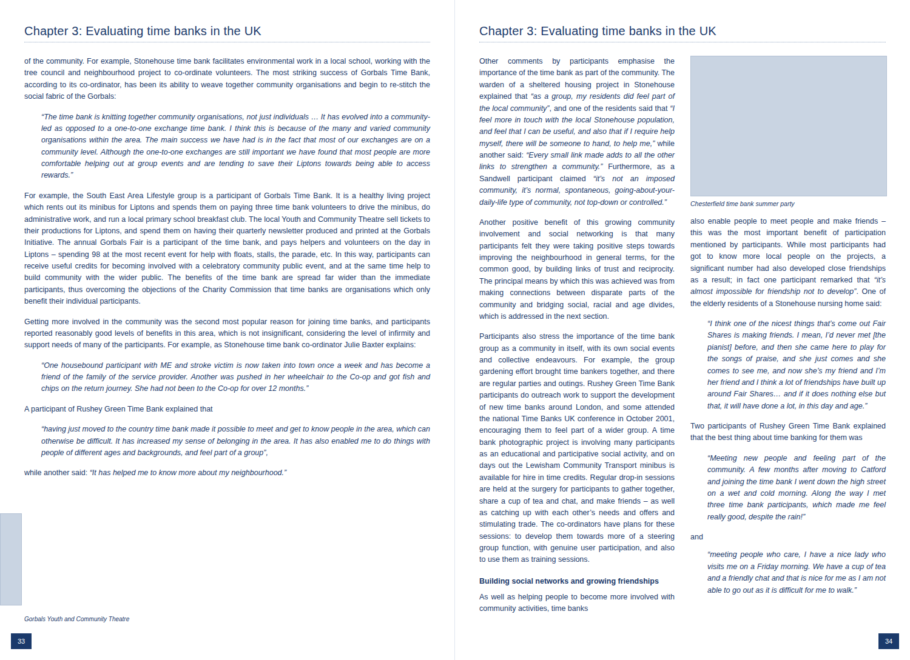Chapter 3: Evaluating time banks in the UK
of the community. For example, Stonehouse time bank facilitates environmental work in a local school, working with the tree council and neighbourhood project to co-ordinate volunteers. The most striking success of Gorbals Time Bank, according to its co-ordinator, has been its ability to weave together community organisations and begin to re-stitch the social fabric of the Gorbals:
“The time bank is knitting together community organisations, not just individuals … It has evolved into a community-led as opposed to a one-to-one exchange time bank. I think this is because of the many and varied community organisations within the area. The main success we have had is in the fact that most of our exchanges are on a community level. Although the one-to-one exchanges are still important we have found that most people are more comfortable helping out at group events and are tending to save their Liptons towards being able to access rewards.”
For example, the South East Area Lifestyle group is a participant of Gorbals Time Bank. It is a healthy living project which rents out its minibus for Liptons and spends them on paying three time bank volunteers to drive the minibus, do administrative work, and run a local primary school breakfast club. The local Youth and Community Theatre sell tickets to their productions for Liptons, and spend them on having their quarterly newsletter produced and printed at the Gorbals Initiative. The annual Gorbals Fair is a participant of the time bank, and pays helpers and volunteers on the day in Liptons – spending 98 at the most recent event for help with floats, stalls, the parade, etc. In this way, participants can receive useful credits for becoming involved with a celebratory community public event, and at the same time help to build community with the wider public. The benefits of the time bank are spread far wider than the immediate participants, thus overcoming the objections of the Charity Commission that time banks are organisations which only benefit their individual participants.
Getting more involved in the community was the second most popular reason for joining time banks, and participants reported reasonably good levels of benefits in this area, which is not insignificant, considering the level of infirmity and support needs of many of the participants. For example, as Stonehouse time bank co-ordinator Julie Baxter explains:
“One housebound participant with ME and stroke victim is now taken into town once a week and has become a friend of the family of the service provider. Another was pushed in her wheelchair to the Co-op and got fish and chips on the return journey. She had not been to the Co-op for over 12 months.”
A participant of Rushey Green Time Bank explained that
“having just moved to the country time bank made it possible to meet and get to know people in the area, which can otherwise be difficult. It has increased my sense of belonging in the area. It has also enabled me to do things with people of different ages and backgrounds, and feel part of a group”,
while another said: “It has helped me to know more about my neighbourhood.”
Gorbals Youth and Community Theatre
33
Chapter 3: Evaluating time banks in the UK
Other comments by participants emphasise the importance of the time bank as part of the community. The warden of a sheltered housing project in Stonehouse explained that “as a group, my residents did feel part of the local community”, and one of the residents said that “I feel more in touch with the local Stonehouse population, and feel that I can be useful, and also that if I require help myself, there will be someone to hand, to help me,” while another said: “Every small link made adds to all the other links to strengthen a community.” Furthermore, as a Sandwell participant claimed “it’s not an imposed community, it’s normal, spontaneous, going-about-your-daily-life type of community, not top-down or controlled.”
Another positive benefit of this growing community involvement and social networking is that many participants felt they were taking positive steps towards improving the neighbourhood in general terms, for the common good, by building links of trust and reciprocity. The principal means by which this was achieved was from making connections between disparate parts of the community and bridging social, racial and age divides, which is addressed in the next section.
Participants also stress the importance of the time bank group as a community in itself, with its own social events and collective endeavours. For example, the group gardening effort brought time bankers together, and there are regular parties and outings. Rushey Green Time Bank participants do outreach work to support the development of new time banks around London, and some attended the national Time Banks UK conference in October 2001, encouraging them to feel part of a wider group. A time bank photographic project is involving many participants as an educational and participative social activity, and on days out the Lewisham Community Transport minibus is available for hire in time credits. Regular drop-in sessions are held at the surgery for participants to gather together, share a cup of tea and chat, and make friends – as well as catching up with each other’s needs and offers and stimulating trade. The co-ordinators have plans for these sessions: to develop them towards more of a steering group function, with genuine user participation, and also to use them as training sessions.
Building social networks and growing friendships
As well as helping people to become more involved with community activities, time banks
Chesterfield time bank summer party
also enable people to meet people and make friends – this was the most important benefit of participation mentioned by participants. While most participants had got to know more local people on the projects, a significant number had also developed close friendships as a result; in fact one participant remarked that “it’s almost impossible for friendship not to develop”. One of the elderly residents of a Stonehouse nursing home said:
“I think one of the nicest things that’s come out Fair Shares is making friends. I mean, I’d never met [the pianist] before, and then she came here to play for the songs of praise, and she just comes and she comes to see me, and now she’s my friend and I’m her friend and I think a lot of friendships have built up around Fair Shares… and if it does nothing else but that, it will have done a lot, in this day and age.”
Two participants of Rushey Green Time Bank explained that the best thing about time banking for them was
“Meeting new people and feeling part of the community. A few months after moving to Catford and joining the time bank I went down the high street on a wet and cold morning. Along the way I met three time bank participants, which made me feel really good, despite the rain!”
and
“meeting people who care, I have a nice lady who visits me on a Friday morning. We have a cup of tea and a friendly chat and that is nice for me as I am not able to go out as it is difficult for me to walk.”
34